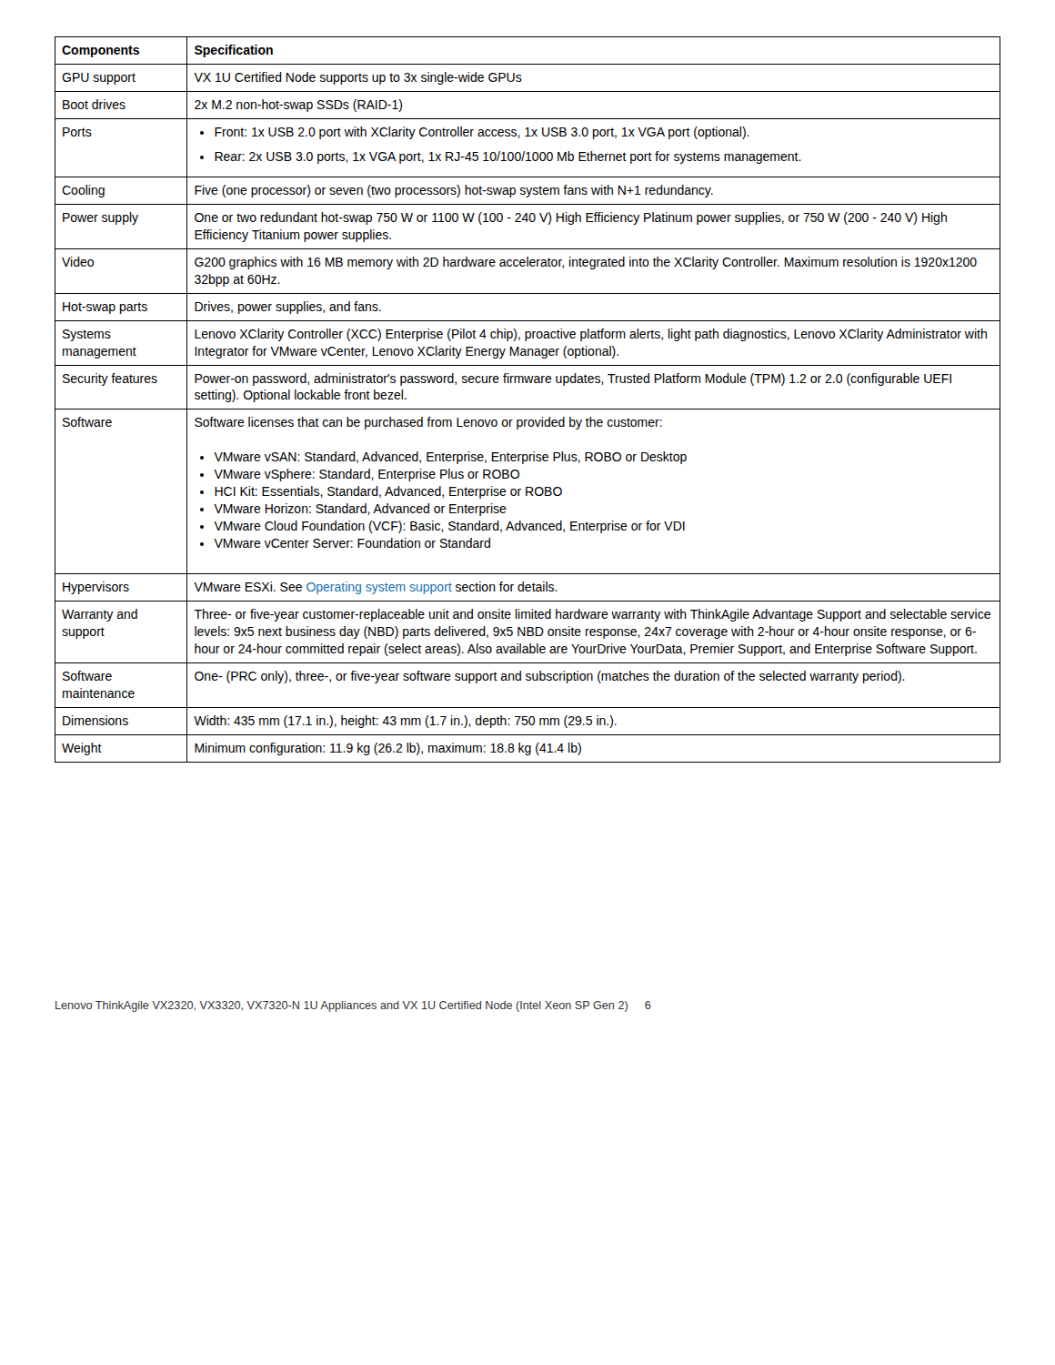| Components | Specification |
| --- | --- |
| GPU support | VX 1U Certified Node supports up to 3x single-wide GPUs |
| Boot drives | 2x M.2 non-hot-swap SSDs (RAID-1) |
| Ports | Front: 1x USB 2.0 port with XClarity Controller access, 1x USB 3.0 port, 1x VGA port (optional). Rear: 2x USB 3.0 ports, 1x VGA port, 1x RJ-45 10/100/1000 Mb Ethernet port for systems management. |
| Cooling | Five (one processor) or seven (two processors) hot-swap system fans with N+1 redundancy. |
| Power supply | One or two redundant hot-swap 750 W or 1100 W (100 - 240 V) High Efficiency Platinum power supplies, or 750 W (200 - 240 V) High Efficiency Titanium power supplies. |
| Video | G200 graphics with 16 MB memory with 2D hardware accelerator, integrated into the XClarity Controller. Maximum resolution is 1920x1200 32bpp at 60Hz. |
| Hot-swap parts | Drives, power supplies, and fans. |
| Systems management | Lenovo XClarity Controller (XCC) Enterprise (Pilot 4 chip), proactive platform alerts, light path diagnostics, Lenovo XClarity Administrator with Integrator for VMware vCenter, Lenovo XClarity Energy Manager (optional). |
| Security features | Power-on password, administrator's password, secure firmware updates, Trusted Platform Module (TPM) 1.2 or 2.0 (configurable UEFI setting). Optional lockable front bezel. |
| Software | Software licenses that can be purchased from Lenovo or provided by the customer: VMware vSAN: Standard, Advanced, Enterprise, Enterprise Plus, ROBO or Desktop VMware vSphere: Standard, Enterprise Plus or ROBO HCI Kit: Essentials, Standard, Advanced, Enterprise or ROBO VMware Horizon: Standard, Advanced or Enterprise VMware Cloud Foundation (VCF): Basic, Standard, Advanced, Enterprise or for VDI VMware vCenter Server: Foundation or Standard |
| Hypervisors | VMware ESXi. See Operating system support section for details. |
| Warranty and support | Three- or five-year customer-replaceable unit and onsite limited hardware warranty with ThinkAgile Advantage Support and selectable service levels: 9x5 next business day (NBD) parts delivered, 9x5 NBD onsite response, 24x7 coverage with 2-hour or 4-hour onsite response, or 6-hour or 24-hour committed repair (select areas). Also available are YourDrive YourData, Premier Support, and Enterprise Software Support. |
| Software maintenance | One- (PRC only), three-, or five-year software support and subscription (matches the duration of the selected warranty period). |
| Dimensions | Width: 435 mm (17.1 in.), height: 43 mm (1.7 in.), depth: 750 mm (29.5 in.). |
| Weight | Minimum configuration: 11.9 kg (26.2 lb), maximum: 18.8 kg (41.4 lb) |
Lenovo ThinkAgile VX2320, VX3320, VX7320-N 1U Appliances and VX 1U Certified Node (Intel Xeon SP Gen 2)6